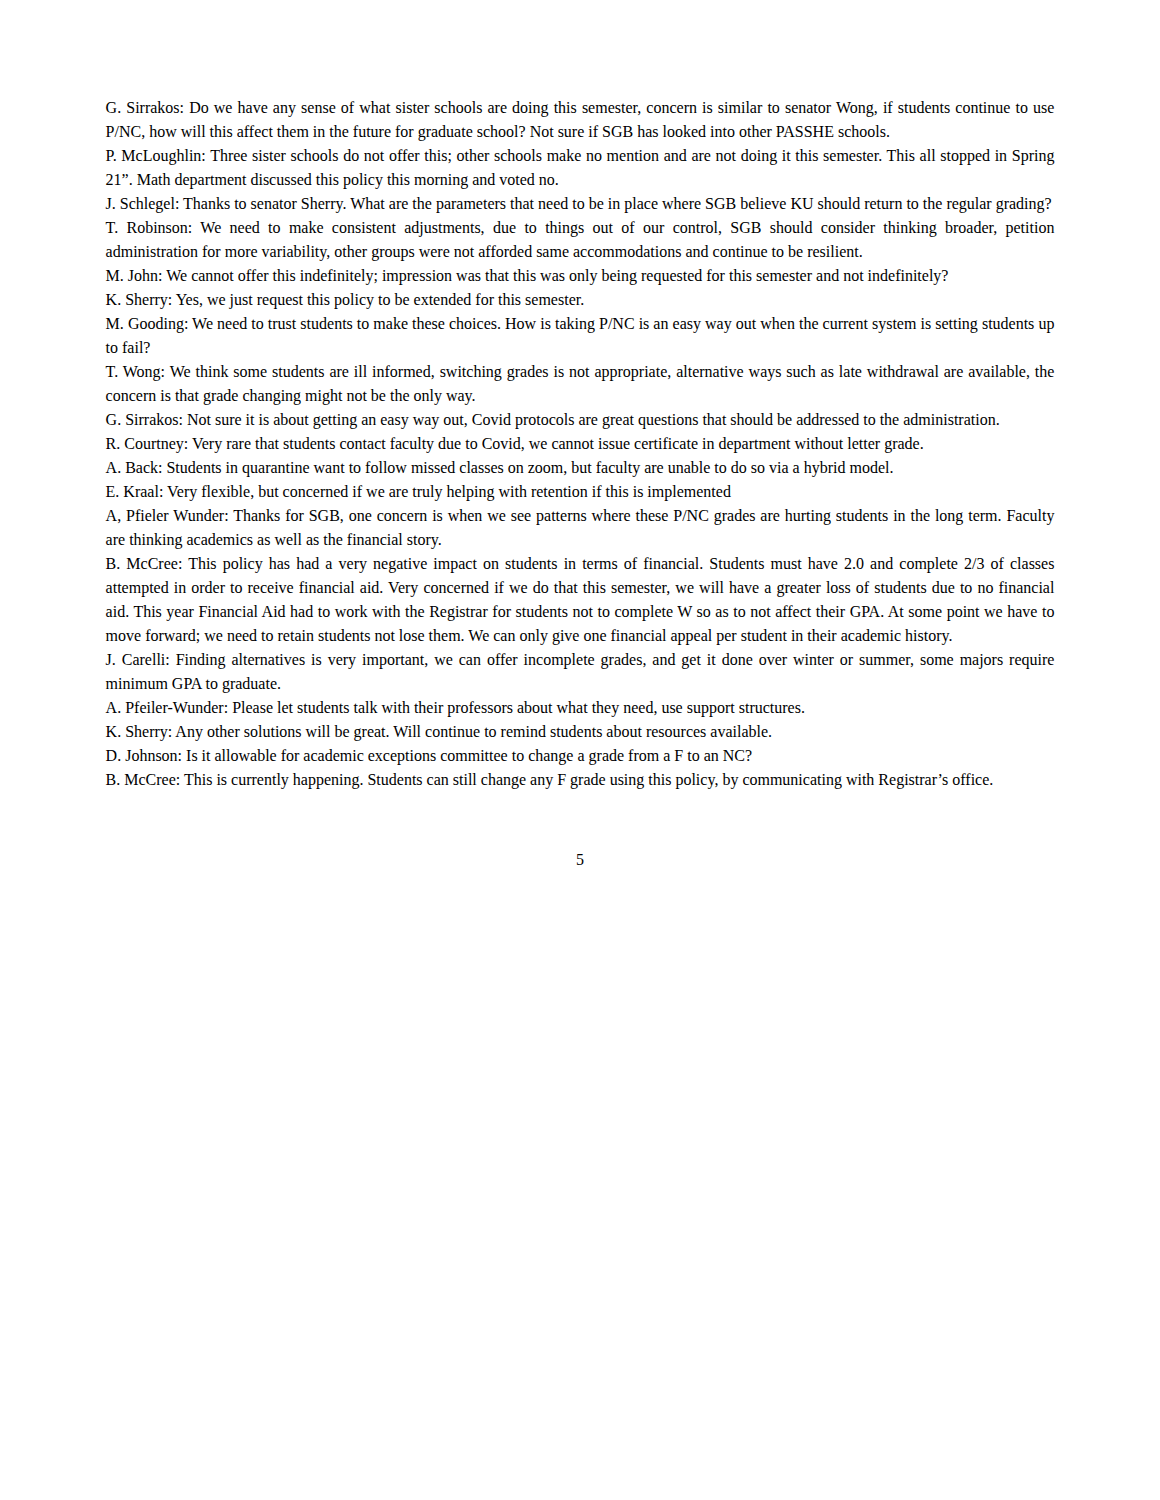G. Sirrakos: Do we have any sense of what sister schools are doing this semester, concern is similar to senator Wong, if students continue to use P/NC, how will this affect them in the future for graduate school? Not sure if SGB has looked into other PASSHE schools.
P. McLoughlin: Three sister schools do not offer this; other schools make no mention and are not doing it this semester. This all stopped in Spring 21”. Math department discussed this policy this morning and voted no.
J. Schlegel: Thanks to senator Sherry. What are the parameters that need to be in place where SGB believe KU should return to the regular grading?
T. Robinson: We need to make consistent adjustments, due to things out of our control, SGB should consider thinking broader, petition administration for more variability, other groups were not afforded same accommodations and continue to be resilient.
M. John: We cannot offer this indefinitely; impression was that this was only being requested for this semester and not indefinitely?
K. Sherry: Yes, we just request this policy to be extended for this semester.
M. Gooding: We need to trust students to make these choices. How is taking P/NC is an easy way out when the current system is setting students up to fail?
T. Wong: We think some students are ill informed, switching grades is not appropriate, alternative ways such as late withdrawal are available, the concern is that grade changing might not be the only way.
G. Sirrakos: Not sure it is about getting an easy way out, Covid protocols are great questions that should be addressed to the administration.
R. Courtney: Very rare that students contact faculty due to Covid, we cannot issue certificate in department without letter grade.
A. Back: Students in quarantine want to follow missed classes on zoom, but faculty are unable to do so via a hybrid model.
E. Kraal: Very flexible, but concerned if we are truly helping with retention if this is implemented
A, Pfieler Wunder: Thanks for SGB, one concern is when we see patterns where these P/NC grades are hurting students in the long term. Faculty are thinking academics as well as the financial story.
B. McCree: This policy has had a very negative impact on students in terms of financial. Students must have 2.0 and complete 2/3 of classes attempted in order to receive financial aid. Very concerned if we do that this semester, we will have a greater loss of students due to no financial aid. This year Financial Aid had to work with the Registrar for students not to complete W so as to not affect their GPA. At some point we have to move forward; we need to retain students not lose them. We can only give one financial appeal per student in their academic history.
J. Carelli: Finding alternatives is very important, we can offer incomplete grades, and get it done over winter or summer, some majors require minimum GPA to graduate.
A. Pfeiler-Wunder: Please let students talk with their professors about what they need, use support structures.
K. Sherry: Any other solutions will be great. Will continue to remind students about resources available.
D. Johnson: Is it allowable for academic exceptions committee to change a grade from a F to an NC?
B. McCree: This is currently happening. Students can still change any F grade using this policy, by communicating with Registrar’s office.
5